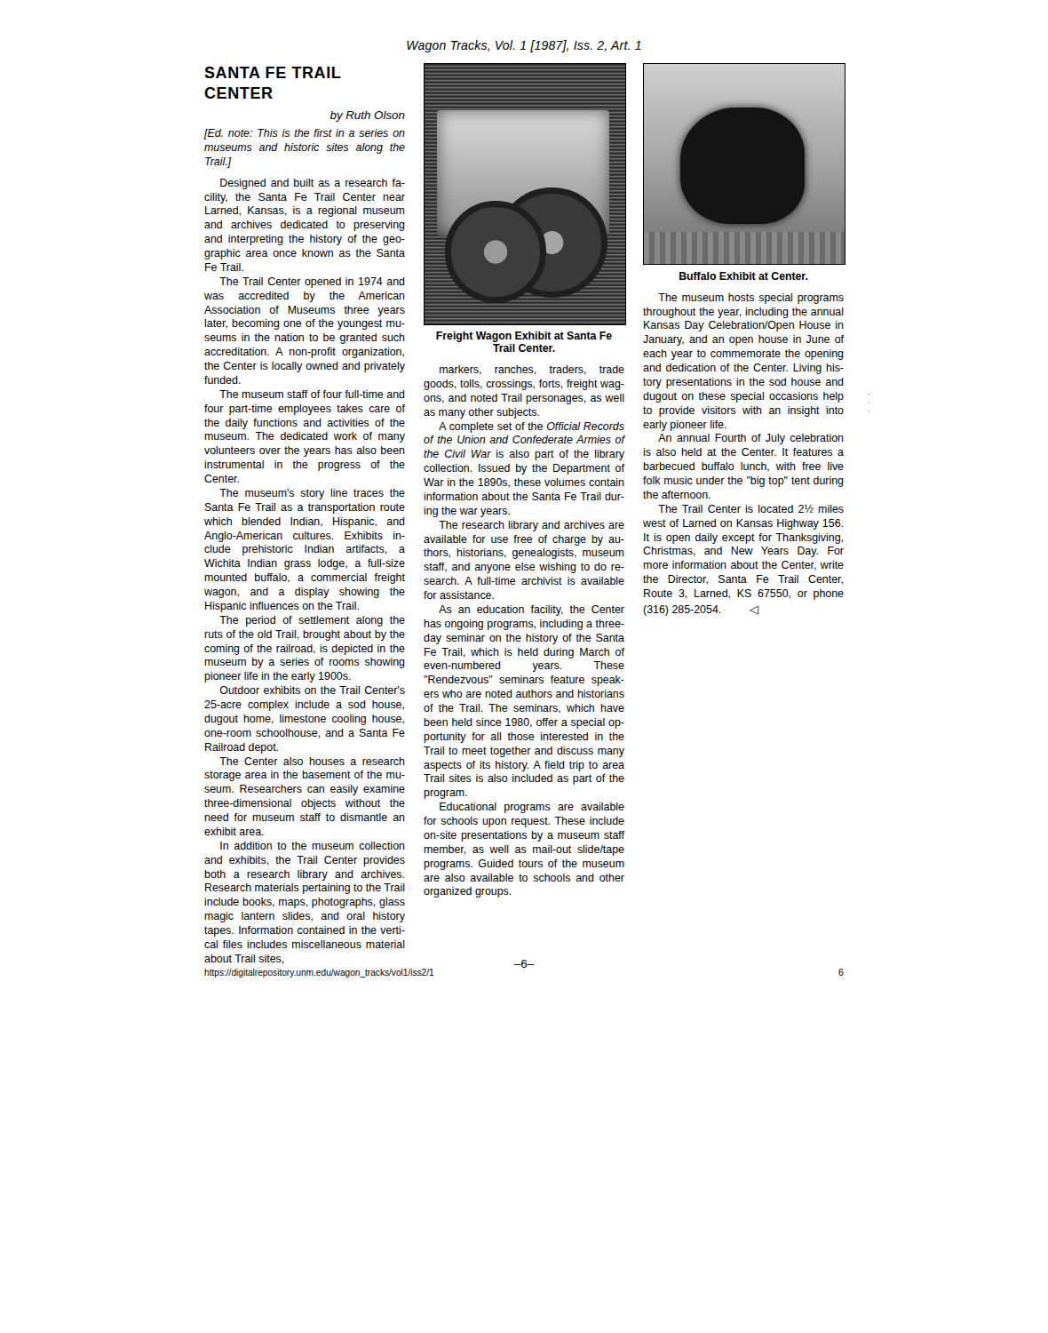Wagon Tracks, Vol. 1 [1987], Iss. 2, Art. 1
SANTA FE TRAIL CENTER
by Ruth Olson
[Ed. note: This is the first in a series on museums and historic sites along the Trail.]
Designed and built as a research facility, the Santa Fe Trail Center near Larned, Kansas, is a regional museum and archives dedicated to preserving and interpreting the history of the geographic area once known as the Santa Fe Trail.
The Trail Center opened in 1974 and was accredited by the American Association of Museums three years later, becoming one of the youngest museums in the nation to be granted such accreditation. A non-profit organization, the Center is locally owned and privately funded.
The museum staff of four full-time and four part-time employees takes care of the daily functions and activities of the museum. The dedicated work of many volunteers over the years has also been instrumental in the progress of the Center.
The museum's story line traces the Santa Fe Trail as a transportation route which blended Indian, Hispanic, and Anglo-American cultures. Exhibits include prehistoric Indian artifacts, a Wichita Indian grass lodge, a full-size mounted buffalo, a commercial freight wagon, and a display showing the Hispanic influences on the Trail.
The period of settlement along the ruts of the old Trail, brought about by the coming of the railroad, is depicted in the museum by a series of rooms showing pioneer life in the early 1900s.
Outdoor exhibits on the Trail Center's 25-acre complex include a sod house, dugout home, limestone cooling house, one-room schoolhouse, and a Santa Fe Railroad depot.
The Center also houses a research storage area in the basement of the museum. Researchers can easily examine three-dimensional objects without the need for museum staff to dismantle an exhibit area.
In addition to the museum collection and exhibits, the Trail Center provides both a research library and archives. Research materials pertaining to the Trail include books, maps, photographs, glass magic lantern slides, and oral history tapes. Information contained in the vertical files includes miscellaneous material about Trail sites,
Freight Wagon Exhibit at Santa Fe Trail Center.
markers, ranches, traders, trade goods, tolls, crossings, forts, freight wagons, and noted Trail personages, as well as many other subjects.
A complete set of the Official Records of the Union and Confederate Armies of the Civil War is also part of the library collection. Issued by the Department of War in the 1890s, these volumes contain information about the Santa Fe Trail during the war years.
The research library and archives are available for use free of charge by authors, historians, genealogists, museum staff, and anyone else wishing to do research. A full-time archivist is available for assistance.
As an education facility, the Center has ongoing programs, including a three-day seminar on the history of the Santa Fe Trail, which is held during March of even-numbered years. These "Rendezvous" seminars feature speakers who are noted authors and historians of the Trail. The seminars, which have been held since 1980, offer a special opportunity for all those interested in the Trail to meet together and discuss many aspects of its history. A field trip to area Trail sites is also included as part of the program.
Educational programs are available for schools upon request. These include on-site presentations by a museum staff member, as well as mail-out slide/tape programs. Guided tours of the museum are also available to schools and other organized groups.
Buffalo Exhibit at Center.
The museum hosts special programs throughout the year, including the annual Kansas Day Celebration/Open House in January, and an open house in June of each year to commemorate the opening and dedication of the Center. Living history presentations in the sod house and dugout on these special occasions help to provide visitors with an insight into early pioneer life.
An annual Fourth of July celebration is also held at the Center. It features a barbecued buffalo lunch, with free live folk music under the "big top" tent during the afternoon.
The Trail Center is located 2½ miles west of Larned on Kansas Highway 156. It is open daily except for Thanksgiving, Christmas, and New Years Day. For more information about the Center, write the Director, Santa Fe Trail Center, Route 3, Larned, KS 67550, or phone (316) 285-2054. ◁
· · ·
–6–
https://digitalrepository.unm.edu/wagon_tracks/vol1/iss2/1 6